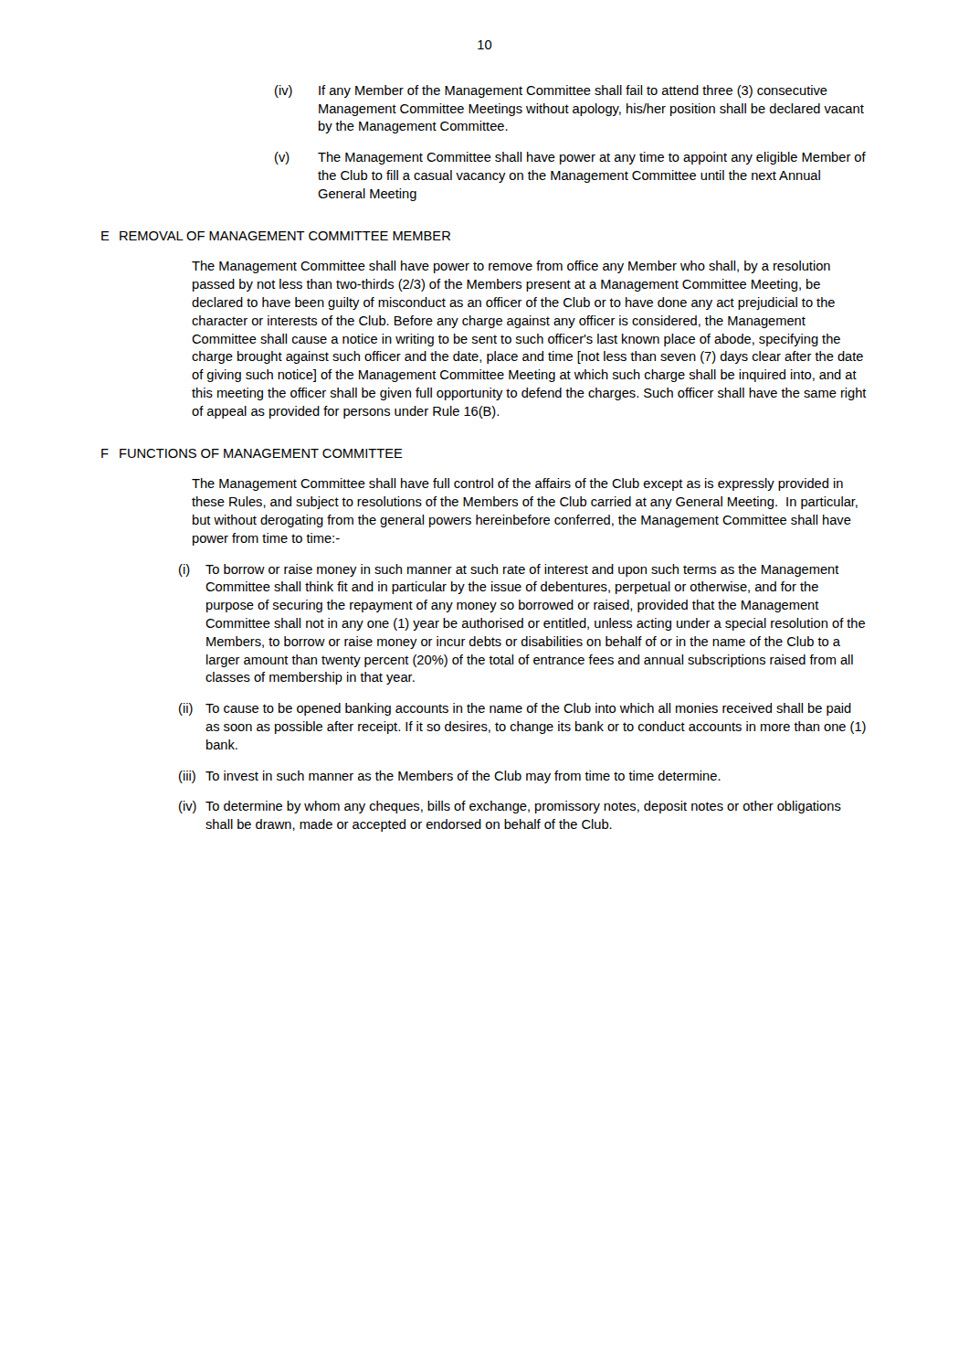10
(iv)
If any Member of the Management Committee shall fail to attend three (3) consecutive Management Committee Meetings without apology, his/her position shall be declared vacant by the Management Committee.
(v)
The Management Committee shall have power at any time to appoint any eligible Member of the Club to fill a casual vacancy on the Management Committee until the next Annual General Meeting
E
Removal of Management Committee Member
The Management Committee shall have power to remove from office any Member who shall, by a resolution passed by not less than two-thirds (2/3) of the Members present at a Management Committee Meeting, be declared to have been guilty of misconduct as an officer of the Club or to have done any act prejudicial to the character or interests of the Club. Before any charge against any officer is considered, the Management Committee shall cause a notice in writing to be sent to such officer's last known place of abode, specifying the charge brought against such officer and the date, place and time [not less than seven (7) days clear after the date of giving such notice] of the Management Committee Meeting at which such charge shall be inquired into, and at this meeting the officer shall be given full opportunity to defend the charges. Such officer shall have the same right of appeal as provided for persons under Rule 16(B).
F
Functions of Management Committee
The Management Committee shall have full control of the affairs of the Club except as is expressly provided in these Rules, and subject to resolutions of the Members of the Club carried at any General Meeting. In particular, but without derogating from the general powers hereinbefore conferred, the Management Committee shall have power from time to time:-
(i)
To borrow or raise money in such manner at such rate of interest and upon such terms as the Management Committee shall think fit and in particular by the issue of debentures, perpetual or otherwise, and for the purpose of securing the repayment of any money so borrowed or raised, provided that the Management Committee shall not in any one (1) year be authorised or entitled, unless acting under a special resolution of the Members, to borrow or raise money or incur debts or disabilities on behalf of or in the name of the Club to a larger amount than twenty percent (20%) of the total of entrance fees and annual subscriptions raised from all classes of membership in that year.
(ii)
To cause to be opened banking accounts in the name of the Club into which all monies received shall be paid as soon as possible after receipt. If it so desires, to change its bank or to conduct accounts in more than one (1) bank.
(iii)
To invest in such manner as the Members of the Club may from time to time determine.
(iv)
To determine by whom any cheques, bills of exchange, promissory notes, deposit notes or other obligations shall be drawn, made or accepted or endorsed on behalf of the Club.